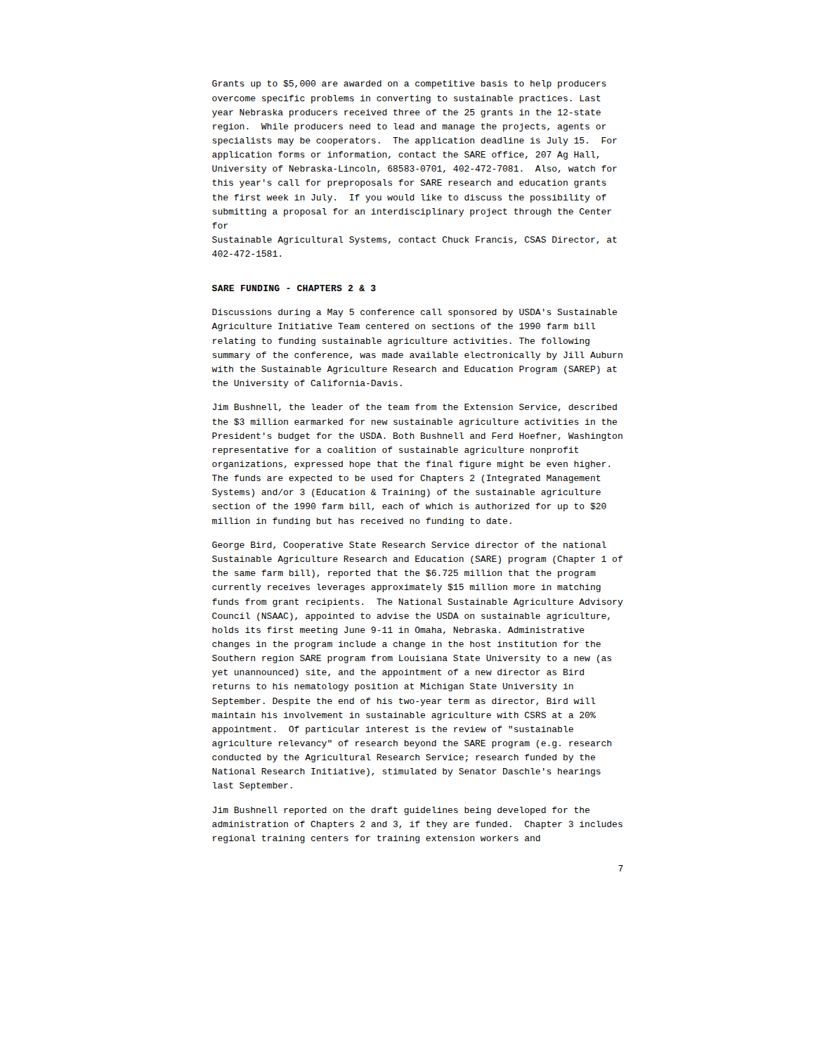Grants up to $5,000 are awarded on a competitive basis to help producers overcome specific problems in converting to sustainable practices. Last year Nebraska producers received three of the 25 grants in the 12-state region. While producers need to lead and manage the projects, agents or specialists may be cooperators. The application deadline is July 15. For application forms or information, contact the SARE office, 207 Ag Hall, University of Nebraska-Lincoln, 68583-0701, 402-472-7081. Also, watch for this year's call for preproposals for SARE research and education grants the first week in July. If you would like to discuss the possibility of submitting a proposal for an interdisciplinary project through the Center for
Sustainable Agricultural Systems, contact Chuck Francis, CSAS Director, at 402-472-1581.
SARE FUNDING - CHAPTERS 2 & 3
Discussions during a May 5 conference call sponsored by USDA's Sustainable Agriculture Initiative Team centered on sections of the 1990 farm bill relating to funding sustainable agriculture activities. The following summary of the conference, was made available electronically by Jill Auburn with the Sustainable Agriculture Research and Education Program (SAREP) at the University of California-Davis.
Jim Bushnell, the leader of the team from the Extension Service, described the $3 million earmarked for new sustainable agriculture activities in the President's budget for the USDA. Both Bushnell and Ferd Hoefner, Washington representative for a coalition of sustainable agriculture nonprofit organizations, expressed hope that the final figure might be even higher. The funds are expected to be used for Chapters 2 (Integrated Management Systems) and/or 3 (Education & Training) of the sustainable agriculture section of the 1990 farm bill, each of which is authorized for up to $20 million in funding but has received no funding to date.
George Bird, Cooperative State Research Service director of the national Sustainable Agriculture Research and Education (SARE) program (Chapter 1 of the same farm bill), reported that the $6.725 million that the program currently receives leverages approximately $15 million more in matching funds from grant recipients. The National Sustainable Agriculture Advisory Council (NSAAC), appointed to advise the USDA on sustainable agriculture, holds its first meeting June 9-11 in Omaha, Nebraska. Administrative changes in the program include a change in the host institution for the Southern region SARE program from Louisiana State University to a new (as yet unannounced) site, and the appointment of a new director as Bird returns to his nematology position at Michigan State University in September. Despite the end of his two-year term as director, Bird will maintain his involvement in sustainable agriculture with CSRS at a 20% appointment. Of particular interest is the review of "sustainable agriculture relevancy" of research beyond the SARE program (e.g. research conducted by the Agricultural Research Service; research funded by the National Research Initiative), stimulated by Senator Daschle's hearings last September.
Jim Bushnell reported on the draft guidelines being developed for the administration of Chapters 2 and 3, if they are funded. Chapter 3 includes regional training centers for training extension workers and
7